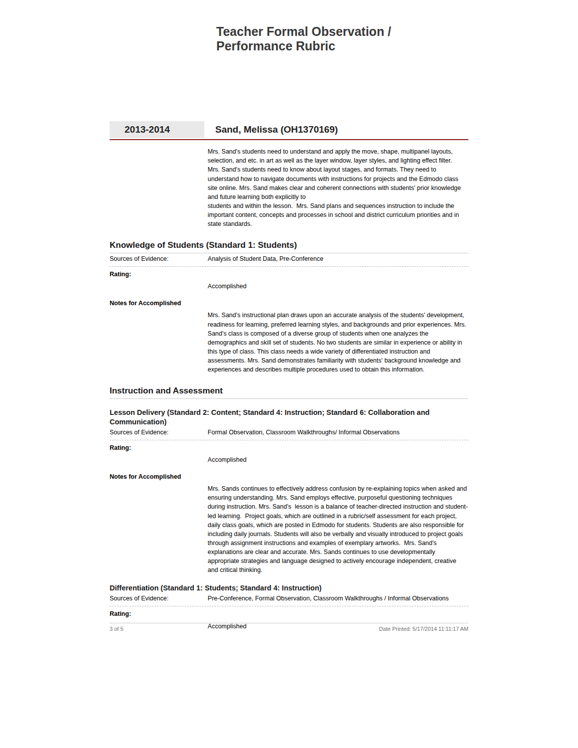Teacher Formal Observation / Performance Rubric
2013-2014
Sand, Melissa (OH1370169)
Mrs. Sand's students need to understand and apply the move, shape, multipanel layouts, selection, and etc. in art as well as the layer window, layer styles, and lighting effect filter. Mrs. Sand's students need to know about layout stages, and formats. They need to understand how to navigate documents with instructions for projects and the Edmodo class site online. Mrs. Sand makes clear and coherent connections with students' prior knowledge and future learning both explicitly to
students and within the lesson. Mrs. Sand plans and sequences instruction to include the important content, concepts and processes in school and district curriculum priorities and in state standards.
Knowledge of Students (Standard 1: Students)
Sources of Evidence:
Analysis of Student Data, Pre-Conference
Rating:
Accomplished
Notes for Accomplished
Mrs. Sand's instructional plan draws upon an accurate analysis of the students' development, readiness for learning, preferred learning styles, and backgrounds and prior experiences. Mrs. Sand's class is composed of a diverse group of students when one analyzes the demographics and skill set of students. No two students are similar in experience or ability in this type of class. This class needs a wide variety of differentiated instruction and assessments. Mrs. Sand demonstrates familiarity with students' background knowledge and experiences and describes multiple procedures used to obtain this information.
Instruction and Assessment
Lesson Delivery (Standard 2: Content; Standard 4: Instruction; Standard 6: Collaboration and Communication)
Sources of Evidence:
Formal Observation, Classroom Walkthroughs/ Informal Observations
Rating:
Accomplished
Notes for Accomplished
Mrs. Sands continues to effectively address confusion by re-explaining topics when asked and ensuring understanding. Mrs. Sand employs effective, purposeful questioning techniques during instruction. Mrs. Sand's lesson is a balance of teacher-directed instruction and student-led learning. Project goals, which are outlined in a rubric/self assessment for each project, daily class goals, which are posted in Edmodo for students. Students are also responsible for including daily journals. Students will also be verbally and visually introduced to project goals through assignment instructions and examples of exemplary artworks. Mrs. Sand's explanations are clear and accurate. Mrs. Sands continues to use developmentally appropriate strategies and language designed to actively encourage independent, creative and critical thinking.
Differentiation (Standard 1: Students; Standard 4: Instruction)
Sources of Evidence:
Pre-Conference, Formal Observation, Classroom Walkthroughs / Informal Observations
Rating:
Accomplished
3 of 5
Date Printed: 5/17/2014 11:11:17 AM